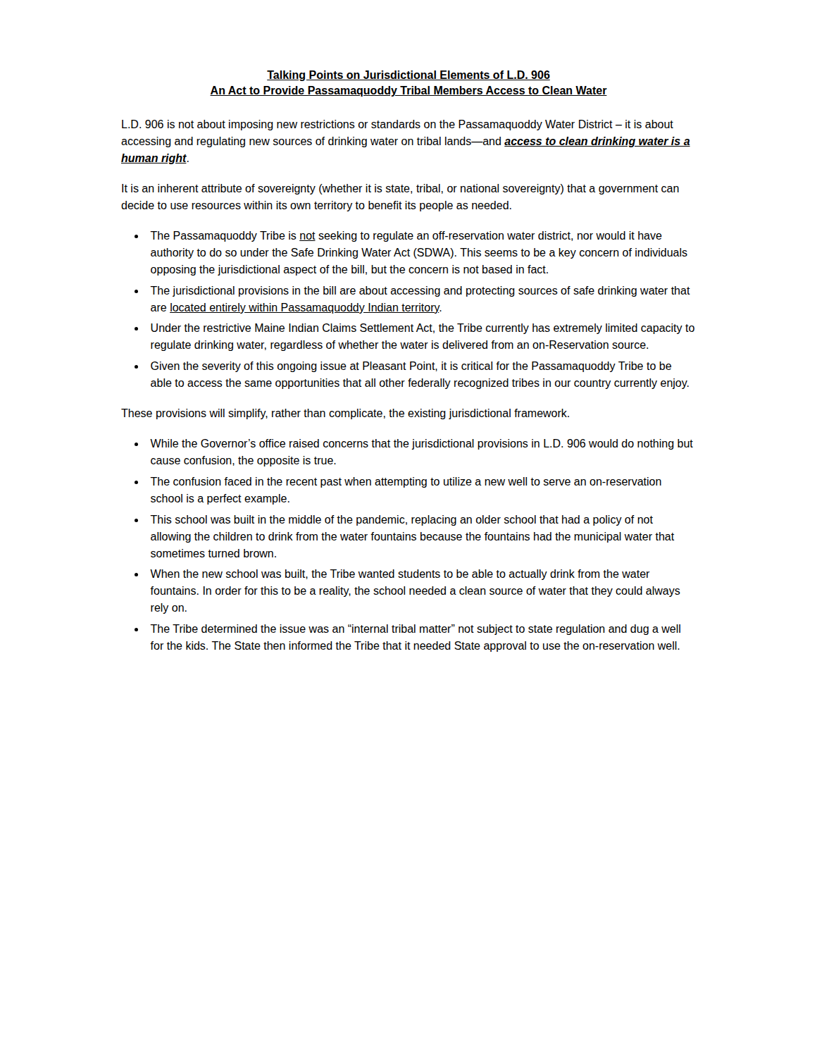Talking Points on Jurisdictional Elements of L.D. 906
An Act to Provide Passamaquoddy Tribal Members Access to Clean Water
L.D. 906 is not about imposing new restrictions or standards on the Passamaquoddy Water District – it is about accessing and regulating new sources of drinking water on tribal lands—and access to clean drinking water is a human right.
It is an inherent attribute of sovereignty (whether it is state, tribal, or national sovereignty) that a government can decide to use resources within its own territory to benefit its people as needed.
The Passamaquoddy Tribe is not seeking to regulate an off-reservation water district, nor would it have authority to do so under the Safe Drinking Water Act (SDWA). This seems to be a key concern of individuals opposing the jurisdictional aspect of the bill, but the concern is not based in fact.
The jurisdictional provisions in the bill are about accessing and protecting sources of safe drinking water that are located entirely within Passamaquoddy Indian territory.
Under the restrictive Maine Indian Claims Settlement Act, the Tribe currently has extremely limited capacity to regulate drinking water, regardless of whether the water is delivered from an on-Reservation source.
Given the severity of this ongoing issue at Pleasant Point, it is critical for the Passamaquoddy Tribe to be able to access the same opportunities that all other federally recognized tribes in our country currently enjoy.
These provisions will simplify, rather than complicate, the existing jurisdictional framework.
While the Governor’s office raised concerns that the jurisdictional provisions in L.D. 906 would do nothing but cause confusion, the opposite is true.
The confusion faced in the recent past when attempting to utilize a new well to serve an on-reservation school is a perfect example.
This school was built in the middle of the pandemic, replacing an older school that had a policy of not allowing the children to drink from the water fountains because the fountains had the municipal water that sometimes turned brown.
When the new school was built, the Tribe wanted students to be able to actually drink from the water fountains. In order for this to be a reality, the school needed a clean source of water that they could always rely on.
The Tribe determined the issue was an “internal tribal matter” not subject to state regulation and dug a well for the kids. The State then informed the Tribe that it needed State approval to use the on-reservation well.